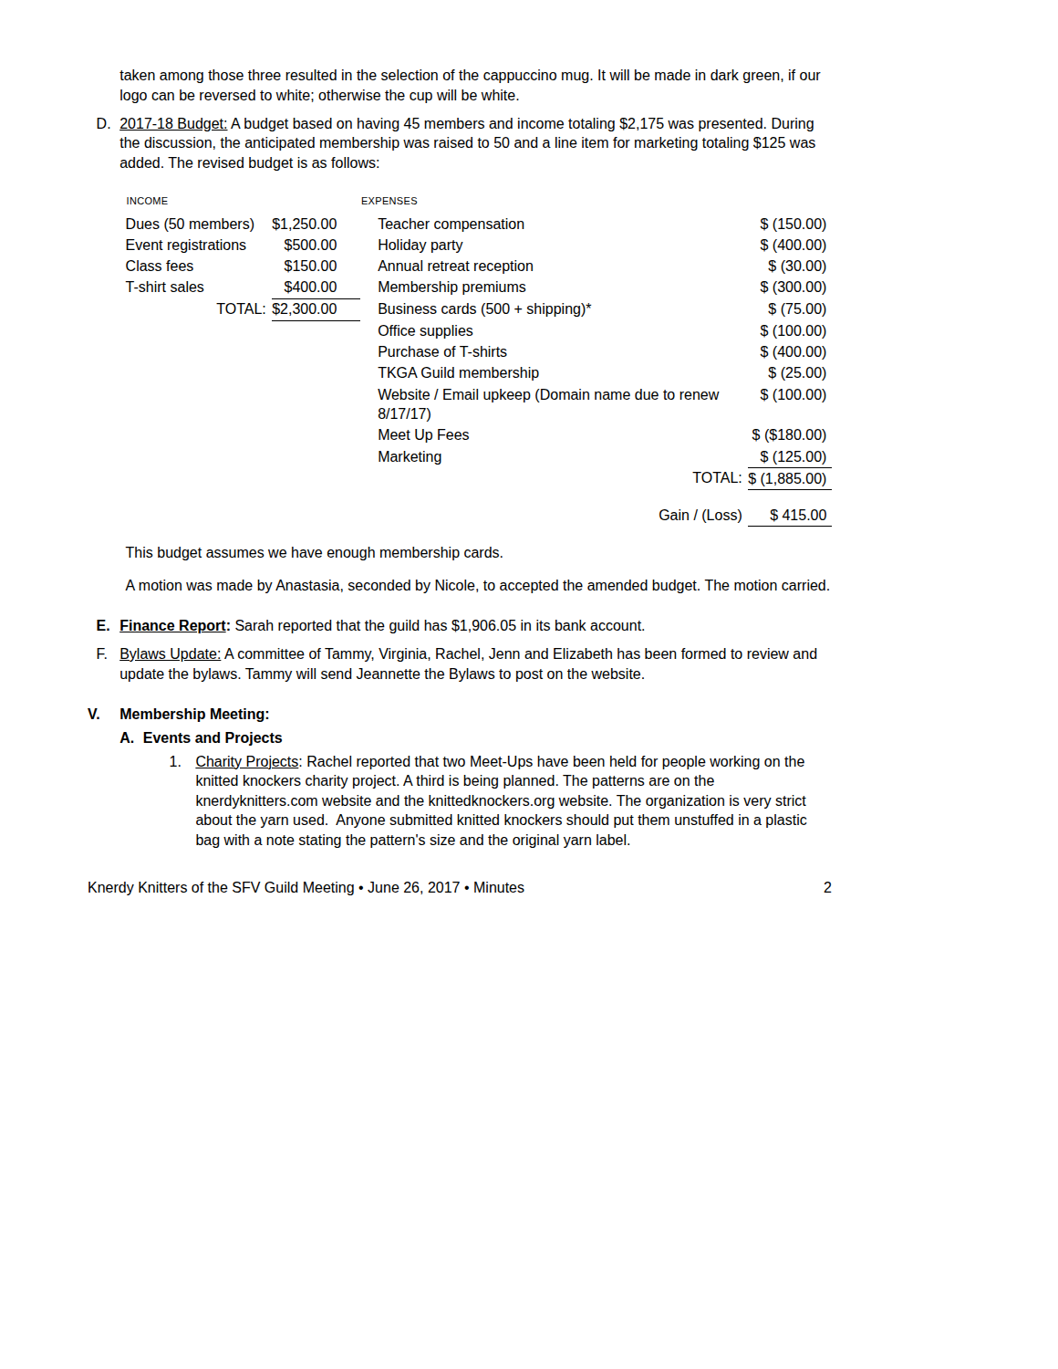taken among those three resulted in the selection of the cappuccino mug. It will be made in dark green, if our logo can be reversed to white; otherwise the cup will be white.
D. 2017-18 Budget: A budget based on having 45 members and income totaling $2,175 was presented. During the discussion, the anticipated membership was raised to 50 and a line item for marketing totaling $125 was added. The revised budget is as follows:
| Income | Expenses |
| --- | --- |
| Dues (50 members) | $1,250.00 | Teacher compensation | $ (150.00) |
| Event registrations | $500.00 | Holiday party | $ (400.00) |
| Class fees | $150.00 | Annual retreat reception | $ (30.00) |
| T-shirt sales | $400.00 | Membership premiums | $ (300.00) |
| TOTAL: | $2,300.00 | Business cards (500 + shipping)* | $ (75.00) |
| | | Office supplies | $ (100.00) |
| | | Purchase of T-shirts | $ (400.00) |
| | | TKGA Guild membership | $ (25.00) |
| | | Website / Email upkeep (Domain name due to renew 8/17/17) | $ (100.00) |
| | | Meet Up Fees | $ ($180.00) |
| | | Marketing | $ (125.00) |
| | | TOTAL: | $ (1,885.00) |
| | | Gain / (Loss) | $ 415.00 |
This budget assumes we have enough membership cards.
A motion was made by Anastasia, seconded by Nicole, to accepted the amended budget. The motion carried.
E. Finance Report: Sarah reported that the guild has $1,906.05 in its bank account.
F. Bylaws Update: A committee of Tammy, Virginia, Rachel, Jenn and Elizabeth has been formed to review and update the bylaws. Tammy will send Jeannette the Bylaws to post on the website.
V. Membership Meeting:
A. Events and Projects
1. Charity Projects: Rachel reported that two Meet-Ups have been held for people working on the knitted knockers charity project. A third is being planned. The patterns are on the knerdyknitters.com website and the knittedknockers.org website. The organization is very strict about the yarn used. Anyone submitted knitted knockers should put them unstuffed in a plastic bag with a note stating the pattern's size and the original yarn label.
Knerdy Knitters of the SFV Guild Meeting • June 26, 2017 • Minutes 2